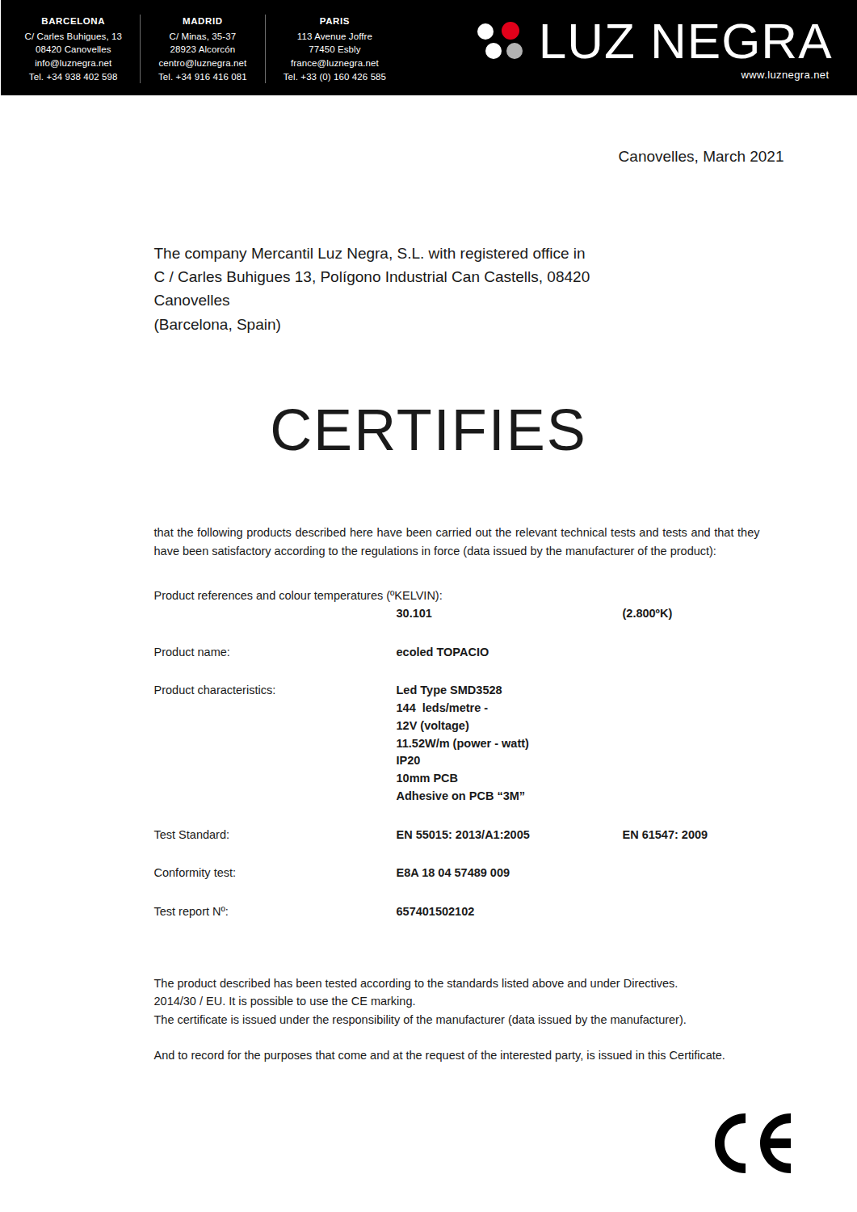BARCELONA
C/ Carles Buhigues, 13
08420 Canovelles
info@luznegra.net
Tel. +34 938 402 598
MADRID
C/ Minas, 35-37
28923 Alcorcón
centro@luznegra.net
Tel. +34 916 416 081
PARIS
113 Avenue Joffre
77450 Esbly
france@luznegra.net
Tel. +33 (0) 160 426 585
LUZ NEGRA
www.luznegra.net
Canovelles, March 2021
The company Mercantil Luz Negra, S.L. with registered office in
C / Carles Buhigues 13, Polígono Industrial Can Castells, 08420 Canovelles
(Barcelona, Spain)
CERTIFIES
that the following products described here have been carried out the relevant technical tests and tests and that they have been satisfactory according to the regulations in force (data issued by the manufacturer of the product):
Product references and colour temperatures (ºKELVIN):
| | 30.101 | (2.800ºK) |
| Product name: | ecoled TOPACIO |
| Product characteristics: | Led Type SMD3528 144 leds/metre - 12V (voltage) 11.52W/m (power - watt) IP20 10mm PCB Adhesive on PCB “3M” |
| Test Standard: | EN 55015: 2013/A1:2005 | EN 61547: 2009 |
| Conformity test: | E8A 18 04 57489 009 |
| Test report Nº: | 657401502102 |
The product described has been tested according to the standards listed above and under Directives.
2014/30 / EU. It is possible to use the CE marking.
The certificate is issued under the responsibility of the manufacturer (data issued by the manufacturer).
And to record for the purposes that come and at the request of the interested party, is issued in this Certificate.